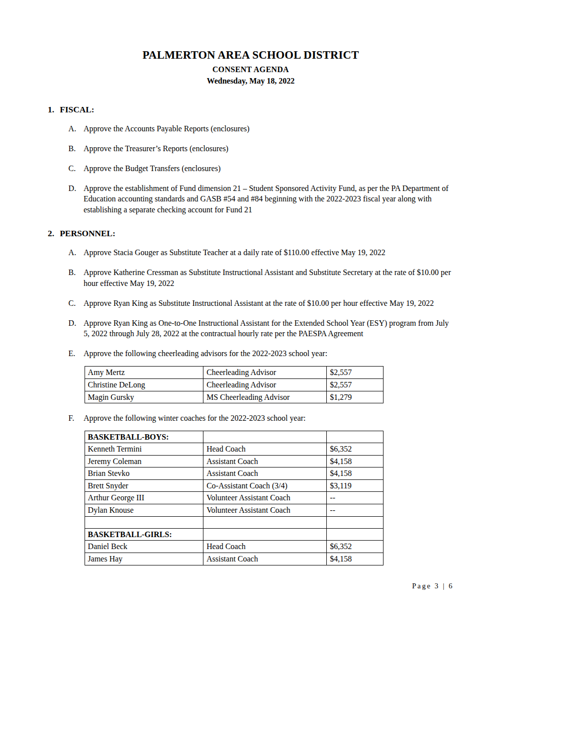PALMERTON AREA SCHOOL DISTRICT
CONSENT AGENDA
Wednesday, May 18, 2022
1. FISCAL:
A. Approve the Accounts Payable Reports (enclosures)
B. Approve the Treasurer’s Reports (enclosures)
C. Approve the Budget Transfers (enclosures)
D. Approve the establishment of Fund dimension 21 – Student Sponsored Activity Fund, as per the PA Department of Education accounting standards and GASB #54 and #84 beginning with the 2022-2023 fiscal year along with establishing a separate checking account for Fund 21
2. PERSONNEL:
A. Approve Stacia Gouger as Substitute Teacher at a daily rate of $110.00 effective May 19, 2022
B. Approve Katherine Cressman as Substitute Instructional Assistant and Substitute Secretary at the rate of $10.00 per hour effective May 19, 2022
C. Approve Ryan King as Substitute Instructional Assistant at the rate of $10.00 per hour effective May 19, 2022
D. Approve Ryan King as One-to-One Instructional Assistant for the Extended School Year (ESY) program from July 5, 2022 through July 28, 2022 at the contractual hourly rate per the PAESPA Agreement
E. Approve the following cheerleading advisors for the 2022-2023 school year:
| Amy Mertz | Cheerleading Advisor | $2,557 |
| Christine DeLong | Cheerleading Advisor | $2,557 |
| Magin Gursky | MS Cheerleading Advisor | $1,279 |
F. Approve the following winter coaches for the 2022-2023 school year:
| BASKETBALL-BOYS: | | |
| Kenneth Termini | Head Coach | $6,352 |
| Jeremy Coleman | Assistant Coach | $4,158 |
| Brian Stevko | Assistant Coach | $4,158 |
| Brett Snyder | Co-Assistant Coach (3/4) | $3,119 |
| Arthur George III | Volunteer Assistant Coach | -- |
| Dylan Knouse | Volunteer Assistant Coach | -- |
| BASKETBALL-GIRLS: | | |
| Daniel Beck | Head Coach | $6,352 |
| James Hay | Assistant Coach | $4,158 |
Page 3 | 6